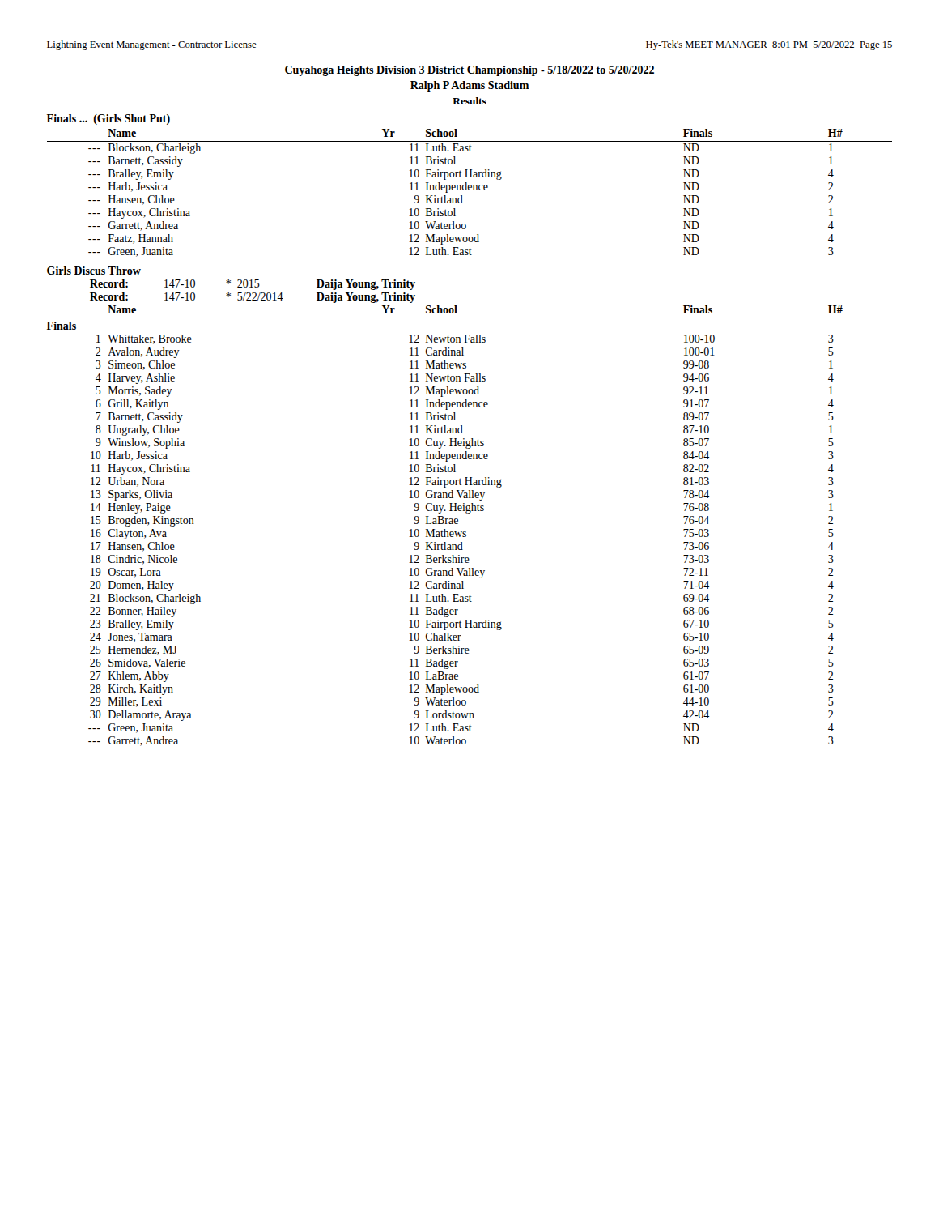Lightning Event Management - Contractor License
Hy-Tek's MEET MANAGER 8:01 PM 5/20/2022 Page 15
Cuyahoga Heights Division 3 District Championship - 5/18/2022 to 5/20/2022
Ralph P Adams Stadium
Results
Finals ... (Girls Shot Put)
| | Name | Yr | School | Finals | H# |
| --- | --- | --- | --- | --- | --- |
| --- | Blockson, Charleigh | 11 | Luth. East | ND | 1 |
| --- | Barnett, Cassidy | 11 | Bristol | ND | 1 |
| --- | Bralley, Emily | 10 | Fairport Harding | ND | 4 |
| --- | Harb, Jessica | 11 | Independence | ND | 2 |
| --- | Hansen, Chloe | 9 | Kirtland | ND | 2 |
| --- | Haycox, Christina | 10 | Bristol | ND | 1 |
| --- | Garrett, Andrea | 10 | Waterloo | ND | 4 |
| --- | Faatz, Hannah | 12 | Maplewood | ND | 4 |
| --- | Green, Juanita | 12 | Luth. East | ND | 3 |
Girls Discus Throw
| | Record: | 147-10 | * | 2015 | Daija Young, Trinity |
| | Record: | 147-10 | * | 5/22/2014 | Daija Young, Trinity |
| | Name | Yr | School | Finals | H# |
| --- | --- | --- | --- | --- | --- |
| Finals |
| 1 | Whittaker, Brooke | 12 | Newton Falls | 100-10 | 3 |
| 2 | Avalon, Audrey | 11 | Cardinal | 100-01 | 5 |
| 3 | Simeon, Chloe | 11 | Mathews | 99-08 | 1 |
| 4 | Harvey, Ashlie | 11 | Newton Falls | 94-06 | 4 |
| 5 | Morris, Sadey | 12 | Maplewood | 92-11 | 1 |
| 6 | Grill, Kaitlyn | 11 | Independence | 91-07 | 4 |
| 7 | Barnett, Cassidy | 11 | Bristol | 89-07 | 5 |
| 8 | Ungrady, Chloe | 11 | Kirtland | 87-10 | 1 |
| 9 | Winslow, Sophia | 10 | Cuy. Heights | 85-07 | 5 |
| 10 | Harb, Jessica | 11 | Independence | 84-04 | 3 |
| 11 | Haycox, Christina | 10 | Bristol | 82-02 | 4 |
| 12 | Urban, Nora | 12 | Fairport Harding | 81-03 | 3 |
| 13 | Sparks, Olivia | 10 | Grand Valley | 78-04 | 3 |
| 14 | Henley, Paige | 9 | Cuy. Heights | 76-08 | 1 |
| 15 | Brogden, Kingston | 9 | LaBrae | 76-04 | 2 |
| 16 | Clayton, Ava | 10 | Mathews | 75-03 | 5 |
| 17 | Hansen, Chloe | 9 | Kirtland | 73-06 | 4 |
| 18 | Cindric, Nicole | 12 | Berkshire | 73-03 | 3 |
| 19 | Oscar, Lora | 10 | Grand Valley | 72-11 | 2 |
| 20 | Domen, Haley | 12 | Cardinal | 71-04 | 4 |
| 21 | Blockson, Charleigh | 11 | Luth. East | 69-04 | 2 |
| 22 | Bonner, Hailey | 11 | Badger | 68-06 | 2 |
| 23 | Bralley, Emily | 10 | Fairport Harding | 67-10 | 5 |
| 24 | Jones, Tamara | 10 | Chalker | 65-10 | 4 |
| 25 | Hernendez, MJ | 9 | Berkshire | 65-09 | 2 |
| 26 | Smidova, Valerie | 11 | Badger | 65-03 | 5 |
| 27 | Khlem, Abby | 10 | LaBrae | 61-07 | 2 |
| 28 | Kirch, Kaitlyn | 12 | Maplewood | 61-00 | 3 |
| 29 | Miller, Lexi | 9 | Waterloo | 44-10 | 5 |
| 30 | Dellamorte, Araya | 9 | Lordstown | 42-04 | 2 |
| --- | Green, Juanita | 12 | Luth. East | ND | 4 |
| --- | Garrett, Andrea | 10 | Waterloo | ND | 3 |